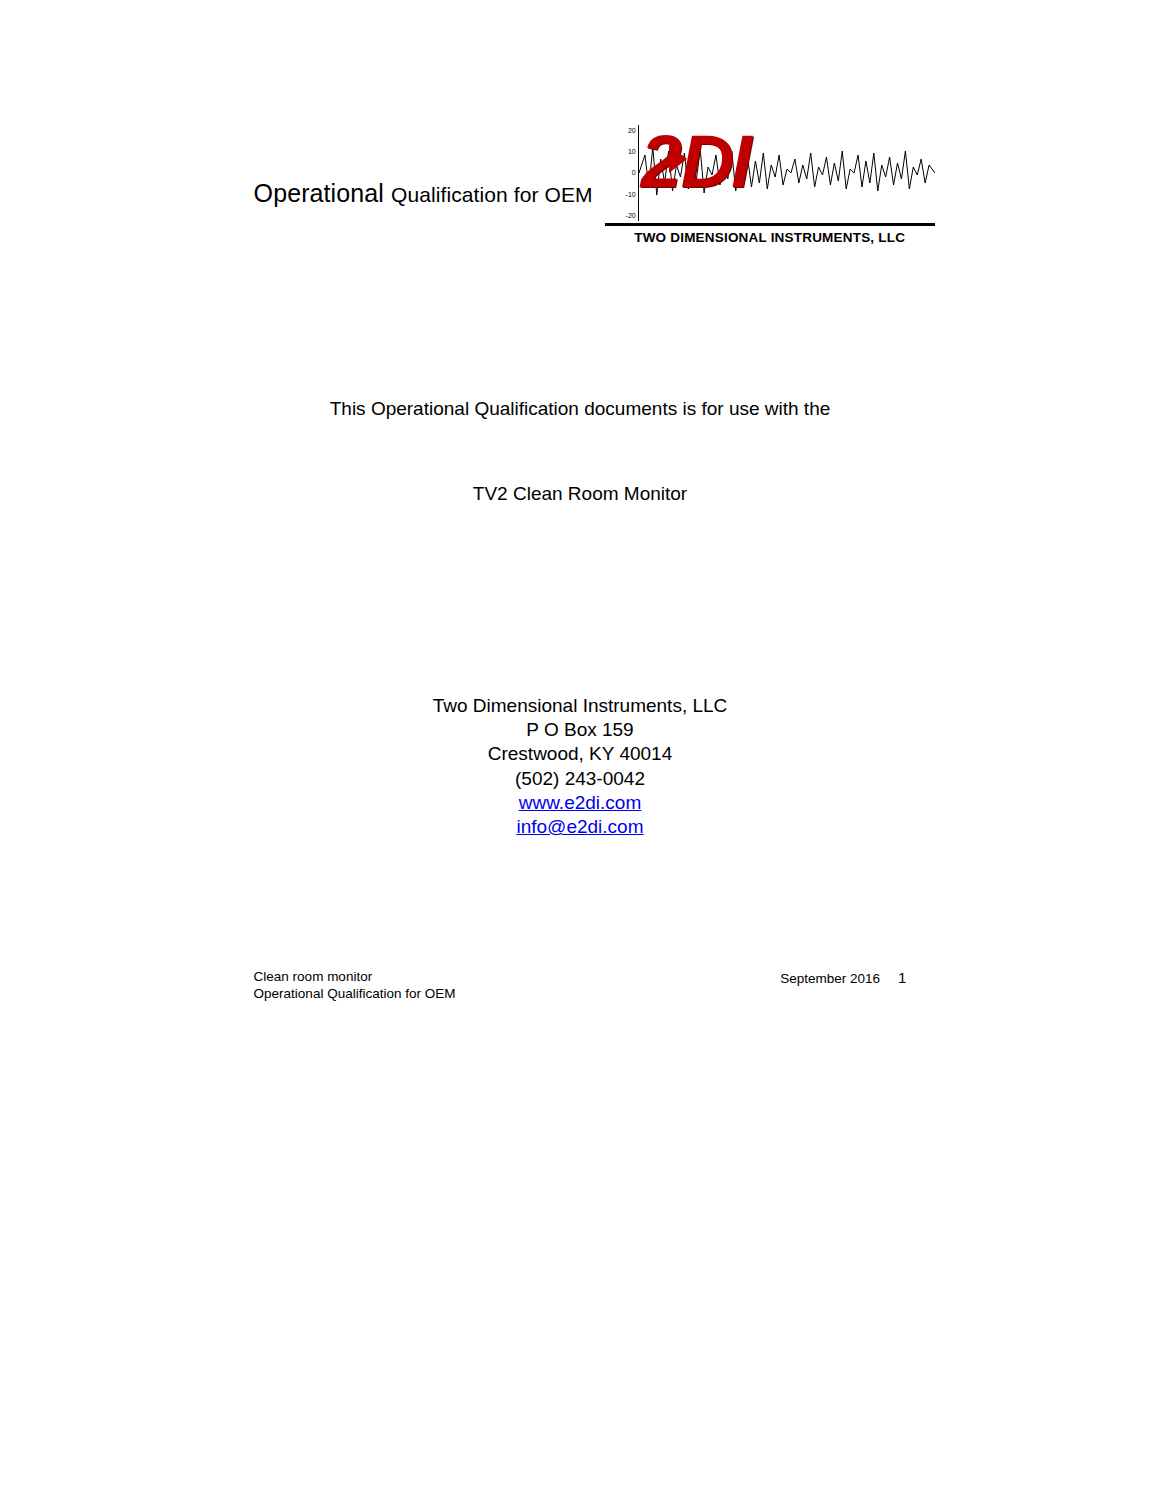Operational Qualification for OEM
20 10 0 -10 -20
2 DI
TWO DIMENSIONAL INSTRUMENTS, LLC
This Operational Qualification documents is for use with the
TV2 Clean Room Monitor
Two Dimensional Instruments, LLC
P O Box 159
Crestwood, KY 40014
(502) 243-0042
www.e2di.com
info@e2di.com
Clean room monitor
Operational Qualification for OEM
September 2016 1